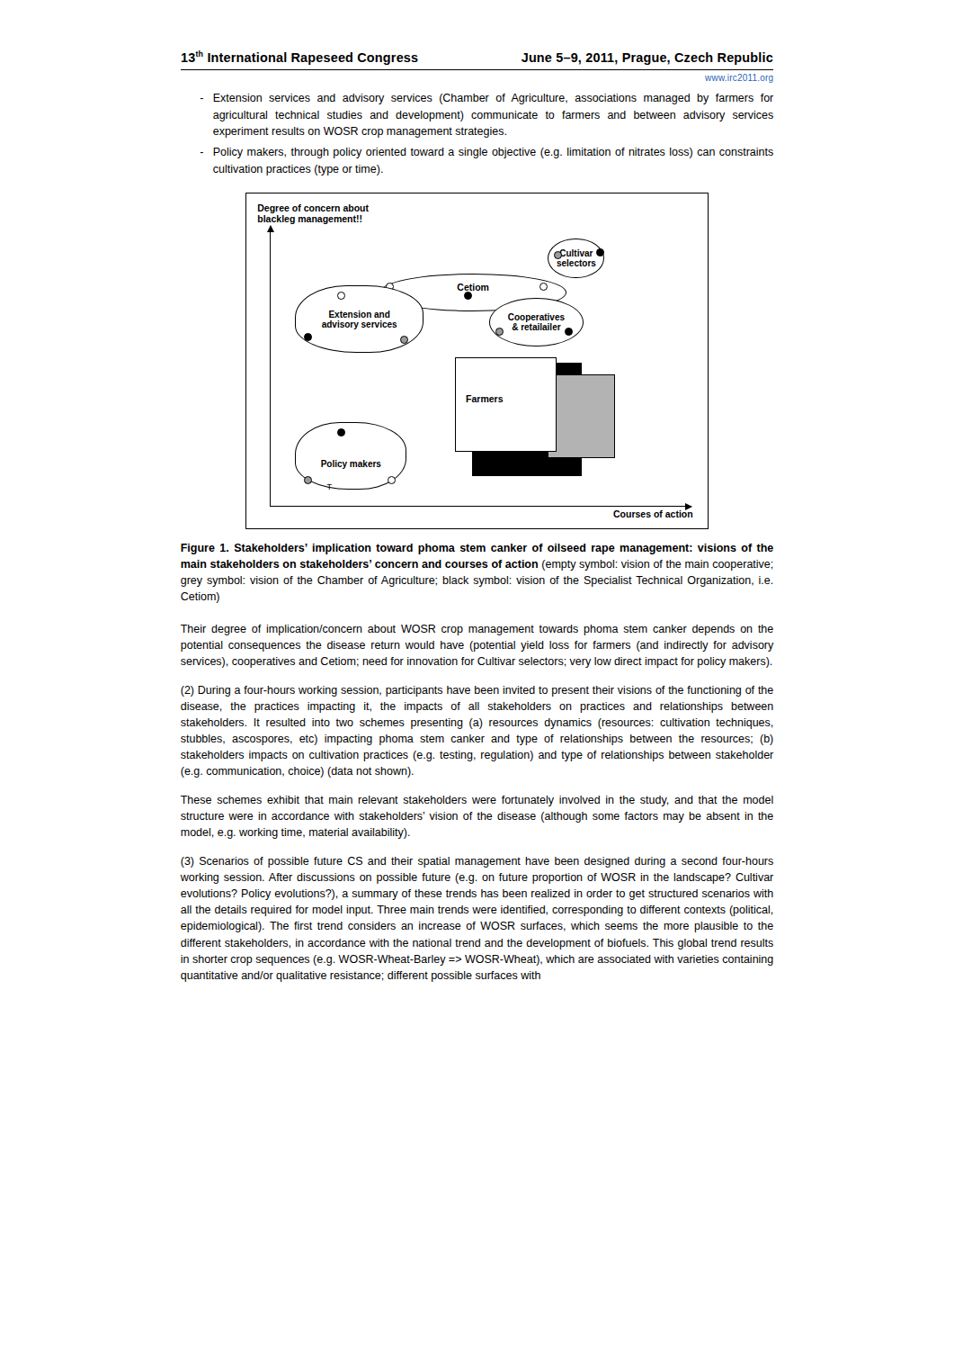13th International Rapeseed Congress
June 5–9, 2011, Prague, Czech Republic
www.irc2011.org
Extension services and advisory services (Chamber of Agriculture, associations managed by farmers for agricultural technical studies and development) communicate to farmers and between advisory services experiment results on WOSR crop management strategies.
Policy makers, through policy oriented toward a single objective (e.g. limitation of nitrates loss) can constraints cultivation practices (type or time).
Degree of concern about
blackleg management!!
Courses of action
Cultivar
selectors
Cetiom
Cooperatives
& retailailer
Extension and
advisory services
Farmers
Policy makers
T
Figure 1. Stakeholders’ implication toward phoma stem canker of oilseed rape management: visions of the main stakeholders on stakeholders’ concern and courses of action (empty symbol: vision of the main cooperative; grey symbol: vision of the Chamber of Agriculture; black symbol: vision of the Specialist Technical Organization, i.e. Cetiom)
Their degree of implication/concern about WOSR crop management towards phoma stem canker depends on the potential consequences the disease return would have (potential yield loss for farmers (and indirectly for advisory services), cooperatives and Cetiom; need for innovation for Cultivar selectors; very low direct impact for policy makers).
(2) During a four-hours working session, participants have been invited to present their visions of the functioning of the disease, the practices impacting it, the impacts of all stakeholders on practices and relationships between stakeholders. It resulted into two schemes presenting (a) resources dynamics (resources: cultivation techniques, stubbles, ascospores, etc) impacting phoma stem canker and type of relationships between the resources; (b) stakeholders impacts on cultivation practices (e.g. testing, regulation) and type of relationships between stakeholder (e.g. communication, choice) (data not shown).
These schemes exhibit that main relevant stakeholders were fortunately involved in the study, and that the model structure were in accordance with stakeholders’ vision of the disease (although some factors may be absent in the model, e.g. working time, material availability).
(3) Scenarios of possible future CS and their spatial management have been designed during a second four-hours working session. After discussions on possible future (e.g. on future proportion of WOSR in the landscape? Cultivar evolutions? Policy evolutions?), a summary of these trends has been realized in order to get structured scenarios with all the details required for model input. Three main trends were identified, corresponding to different contexts (political, epidemiological). The first trend considers an increase of WOSR surfaces, which seems the more plausible to the different stakeholders, in accordance with the national trend and the development of biofuels. This global trend results in shorter crop sequences (e.g. WOSR-Wheat-Barley => WOSR-Wheat), which are associated with varieties containing quantitative and/or qualitative resistance; different possible surfaces with